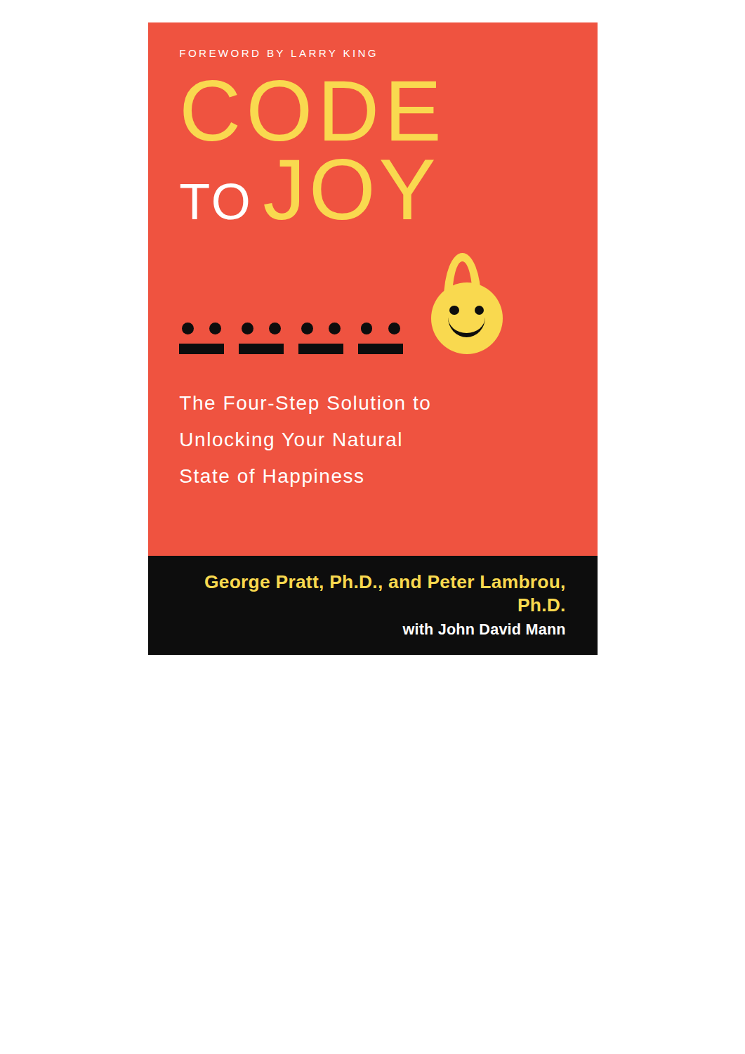Foreword by Larry King
CODE TO JOY
The Four-Step Solution to Unlocking Your Natural State of Happiness
George Pratt, Ph.D., and Peter Lambrou, Ph.D.
with John David Mann